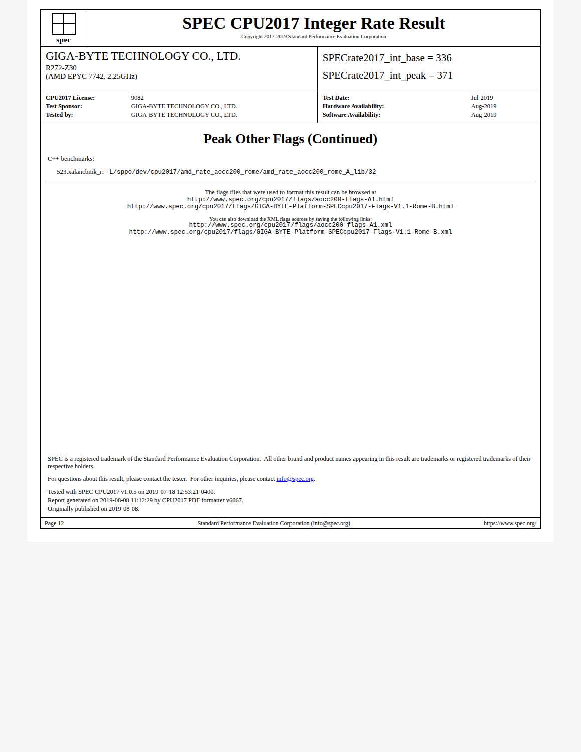spec
SPEC CPU2017 Integer Rate Result
Copyright 2017-2019 Standard Performance Evaluation Corporation
GIGA-BYTE TECHNOLOGY CO., LTD.
R272-Z30
(AMD EPYC 7742, 2.25GHz)
SPECrate2017_int_base = 336
SPECrate2017_int_peak = 371
| CPU2017 License: | 9082 |
| Test Sponsor: | GIGA-BYTE TECHNOLOGY CO., LTD. |
| Tested by: | GIGA-BYTE TECHNOLOGY CO., LTD. |
| Test Date: | Jul-2019 |
| Hardware Availability: | Aug-2019 |
| Software Availability: | Aug-2019 |
Peak Other Flags (Continued)
C++ benchmarks:
523.xalancbmk_r: -L/sppo/dev/cpu2017/amd_rate_aocc200_rome/amd_rate_aocc200_rome_A_lib/32
The flags files that were used to format this result can be browsed at
http://www.spec.org/cpu2017/flags/aocc200-flags-A1.html
http://www.spec.org/cpu2017/flags/GIGA-BYTE-Platform-SPECcpu2017-Flags-V1.1-Rome-B.html
You can also download the XML flags sources by saving the following links:
http://www.spec.org/cpu2017/flags/aocc200-flags-A1.xml
http://www.spec.org/cpu2017/flags/GIGA-BYTE-Platform-SPECcpu2017-Flags-V1.1-Rome-B.xml
SPEC is a registered trademark of the Standard Performance Evaluation Corporation. All other brand and product names appearing in this result are trademarks or registered trademarks of their respective holders.
For questions about this result, please contact the tester. For other inquiries, please contact info@spec.org.
Tested with SPEC CPU2017 v1.0.5 on 2019-07-18 12:53:21-0400.
Report generated on 2019-08-08 11:12:29 by CPU2017 PDF formatter v6067.
Originally published on 2019-08-08.
Page 12
Standard Performance Evaluation Corporation (info@spec.org)
https://www.spec.org/